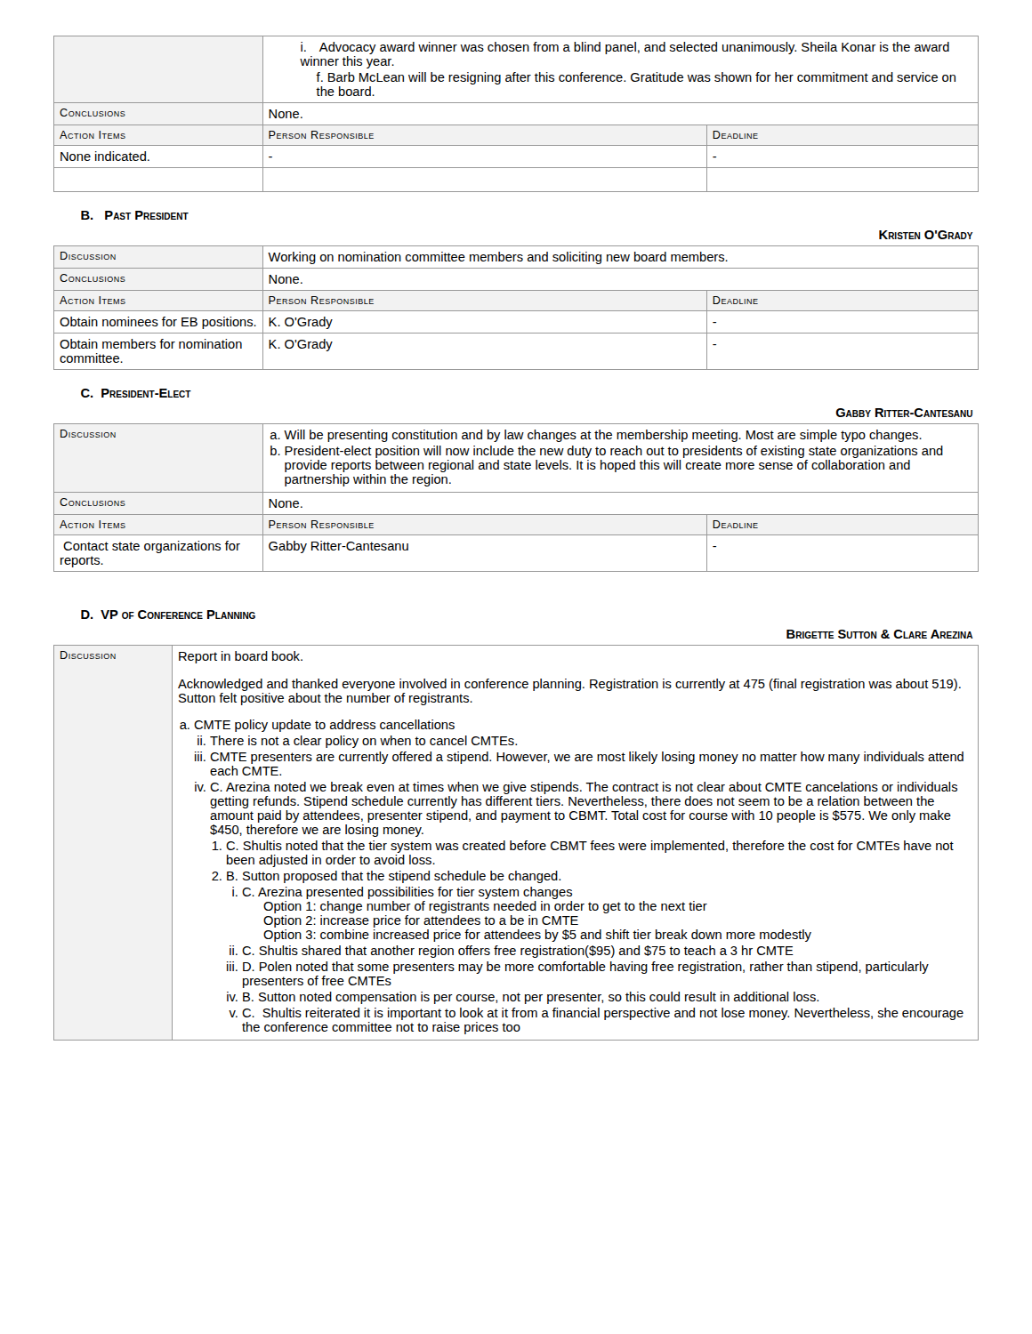| | i. Advocacy award winner was chosen from a blind panel, and selected unanimously. Sheila Konar is the award winner this year. f. Barb McLean will be resigning after this conference. Gratitude was shown for her commitment and service on the board. |
| Conclusions | None. |
| Action Items | Person Responsible | Deadline |
| None indicated. | - | - |
| B. Past President |
| Kristen O'Grady |
| Discussion | Working on nomination committee members and soliciting new board members. |
| Conclusions | None. |
| Action Items | Person Responsible | Deadline |
| Obtain nominees for EB positions. | K. O'Grady | - |
| Obtain members for nomination committee. | K. O'Grady | - |
| C. President-Elect |
| Gabby Ritter-Cantesanu |
| Discussion | Will be presenting constitution and by law changes at the membership meeting. Most are simple typo changes. President-elect position will now include the new duty to reach out to presidents of existing state organizations and provide reports between regional and state levels. It is hoped this will create more sense of collaboration and partnership within the region. |
| Conclusions | None. |
| Action Items | Person Responsible | Deadline |
| Contact state organizations for reports. | Gabby Ritter-Cantesanu | - |
| D. VP of Conference Planning |
| Brigette Sutton & Clare Arezina |
| Discussion | Report in board book. Acknowledged and thanked everyone involved in conference planning. Registration is currently at 475 (final registration was about 519). Sutton felt positive about the number of registrants. CMTE policy update to address cancellations There is not a clear policy on when to cancel CMTEs. CMTE presenters are currently offered a stipend. However, we are most likely losing money no matter how many individuals attend each CMTE. C. Arezina noted we break even at times when we give stipends. The contract is not clear about CMTE cancelations or individuals getting refunds. Stipend schedule currently has different tiers. Nevertheless, there does not seem to be a relation between the amount paid by attendees, presenter stipend, and payment to CBMT. Total cost for course with 10 people is $575. We only make $450, therefore we are losing money. C. Shultis noted that the tier system was created before CBMT fees were implemented, therefore the cost for CMTEs have not been adjusted in order to avoid loss. B. Sutton proposed that the stipend schedule be changed. C. Arezina presented possibilities for tier system changes Option 1: change number of registrants needed in order to get to the next tier Option 2: increase price for attendees to a be in CMTE Option 3: combine increased price for attendees by $5 and shift tier break down more modestly C. Shultis shared that another region offers free registration($95) and $75 to teach a 3 hr CMTE D. Polen noted that some presenters may be more comfortable having free registration, rather than stipend, particularly presenters of free CMTEs B. Sutton noted compensation is per course, not per presenter, so this could result in additional loss. C. Shultis reiterated it is important to look at it from a financial perspective and not lose money. Nevertheless, she encourage the conference committee not to raise prices too |